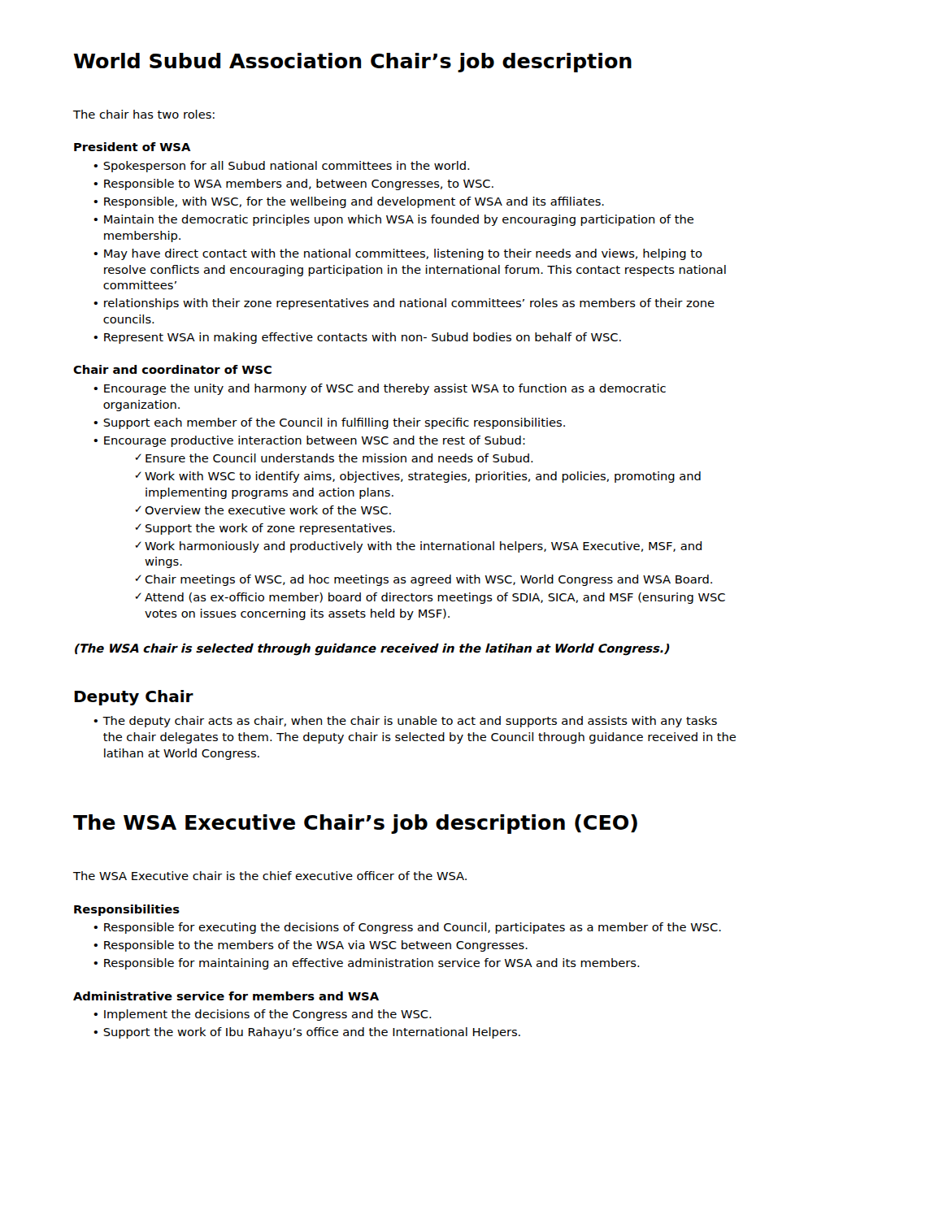World Subud Association Chair’s job description
The chair has two roles:
President of WSA
Spokesperson for all Subud national committees in the world.
Responsible to WSA members and, between Congresses, to WSC.
Responsible, with WSC, for the wellbeing and development of WSA and its affiliates.
Maintain the democratic principles upon which WSA is founded by encouraging participation of the membership.
May have direct contact with the national committees, listening to their needs and views, helping to resolve conflicts and encouraging participation in the international forum. This contact respects national committees’
relationships with their zone representatives and national committees’ roles as members of their zone councils.
Represent WSA in making effective contacts with non- Subud bodies on behalf of WSC.
Chair and coordinator of WSC
Encourage the unity and harmony of WSC and thereby assist WSA to function as a democratic organization.
Support each member of the Council in fulfilling their specific responsibilities.
Encourage productive interaction between WSC and the rest of Subud:
Ensure the Council understands the mission and needs of Subud.
Work with WSC to identify aims, objectives, strategies, priorities, and policies, promoting and implementing programs and action plans.
Overview the executive work of the WSC.
Support the work of zone representatives.
Work harmoniously and productively with the international helpers, WSA Executive, MSF, and wings.
Chair meetings of WSC, ad hoc meetings as agreed with WSC, World Congress and WSA Board.
Attend (as ex-officio member) board of directors meetings of SDIA, SICA, and MSF (ensuring WSC votes on issues concerning its assets held by MSF).
(The WSA chair is selected through guidance received in the latihan at World Congress.)
Deputy Chair
The deputy chair acts as chair, when the chair is unable to act and supports and assists with any tasks the chair delegates to them. The deputy chair is selected by the Council through guidance received in the latihan at World Congress.
The WSA Executive Chair’s job description (CEO)
The WSA Executive chair is the chief executive officer of the WSA.
Responsibilities
Responsible for executing the decisions of Congress and Council, participates as a member of the WSC.
Responsible to the members of the WSA via WSC between Congresses.
Responsible for maintaining an effective administration service for WSA and its members.
Administrative service for members and WSA
Implement the decisions of the Congress and the WSC.
Support the work of Ibu Rahayu’s office and the International Helpers.